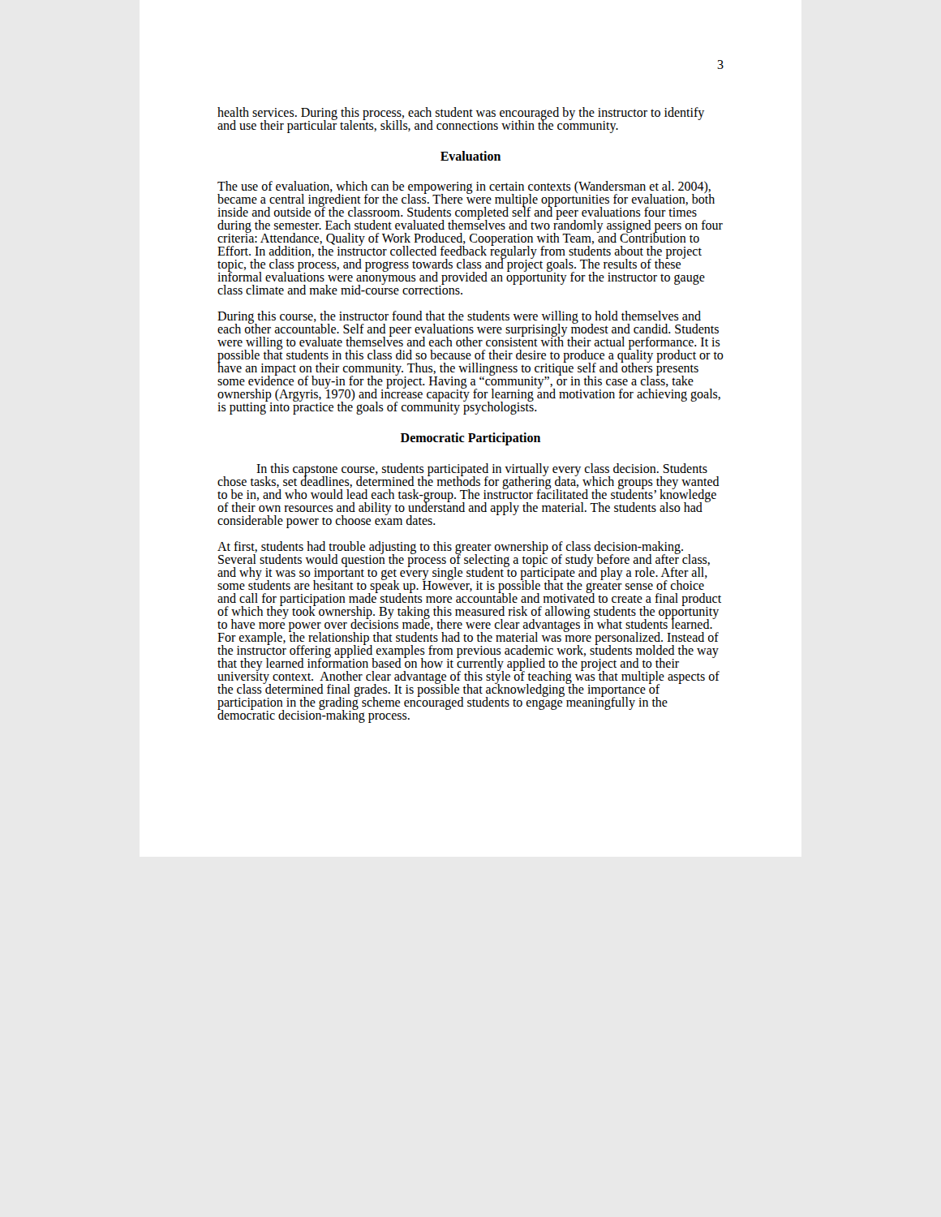3
health services. During this process, each student was encouraged by the instructor to identify and use their particular talents, skills, and connections within the community.
Evaluation
The use of evaluation, which can be empowering in certain contexts (Wandersman et al. 2004), became a central ingredient for the class. There were multiple opportunities for evaluation, both inside and outside of the classroom. Students completed self and peer evaluations four times during the semester. Each student evaluated themselves and two randomly assigned peers on four criteria: Attendance, Quality of Work Produced, Cooperation with Team, and Contribution to Effort. In addition, the instructor collected feedback regularly from students about the project topic, the class process, and progress towards class and project goals. The results of these informal evaluations were anonymous and provided an opportunity for the instructor to gauge class climate and make mid-course corrections.
During this course, the instructor found that the students were willing to hold themselves and each other accountable. Self and peer evaluations were surprisingly modest and candid. Students were willing to evaluate themselves and each other consistent with their actual performance. It is possible that students in this class did so because of their desire to produce a quality product or to have an impact on their community. Thus, the willingness to critique self and others presents some evidence of buy-in for the project. Having a “community”, or in this case a class, take ownership (Argyris, 1970) and increase capacity for learning and motivation for achieving goals, is putting into practice the goals of community psychologists.
Democratic Participation
In this capstone course, students participated in virtually every class decision. Students chose tasks, set deadlines, determined the methods for gathering data, which groups they wanted to be in, and who would lead each task-group. The instructor facilitated the students’ knowledge of their own resources and ability to understand and apply the material. The students also had considerable power to choose exam dates.
At first, students had trouble adjusting to this greater ownership of class decision-making. Several students would question the process of selecting a topic of study before and after class, and why it was so important to get every single student to participate and play a role. After all, some students are hesitant to speak up. However, it is possible that the greater sense of choice and call for participation made students more accountable and motivated to create a final product of which they took ownership. By taking this measured risk of allowing students the opportunity to have more power over decisions made, there were clear advantages in what students learned. For example, the relationship that students had to the material was more personalized. Instead of the instructor offering applied examples from previous academic work, students molded the way that they learned information based on how it currently applied to the project and to their university context. Another clear advantage of this style of teaching was that multiple aspects of the class determined final grades. It is possible that acknowledging the importance of participation in the grading scheme encouraged students to engage meaningfully in the democratic decision-making process.